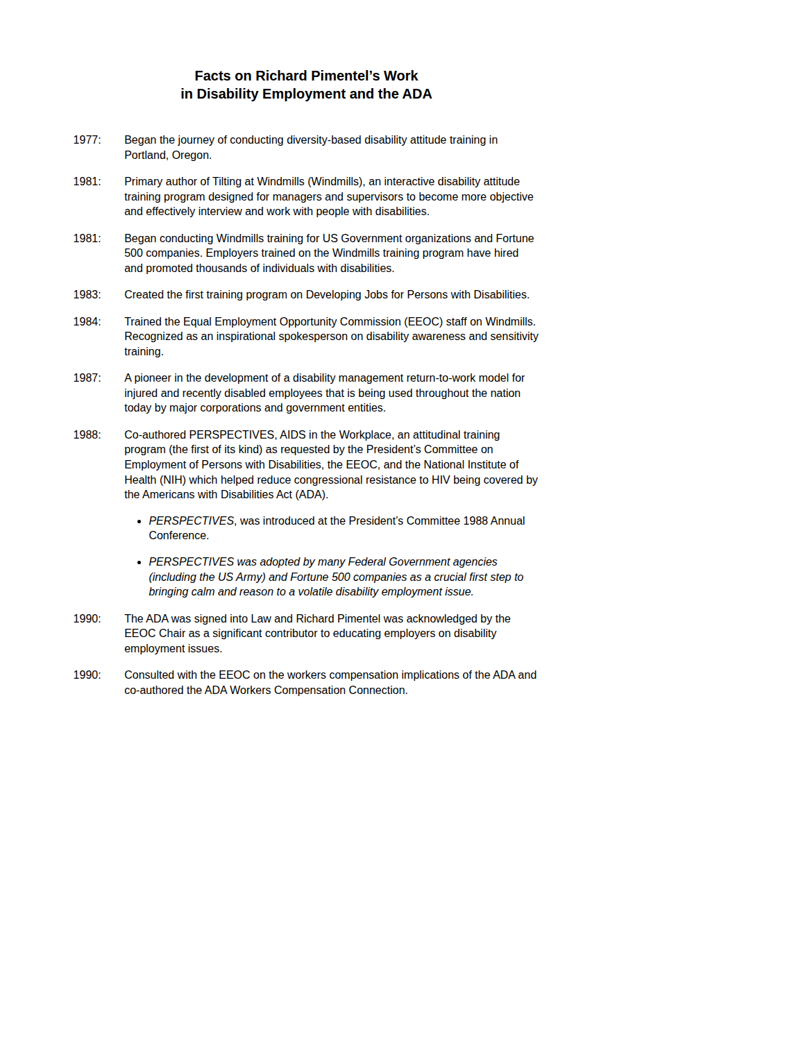Facts on Richard Pimentel’s Work
in Disability Employment and the ADA
1977:
Began the journey of conducting diversity-based disability attitude training in Portland, Oregon.
1981:
Primary author of Tilting at Windmills (Windmills), an interactive disability attitude training program designed for managers and supervisors to become more objective and effectively interview and work with people with disabilities.
1981:
Began conducting Windmills training for US Government organizations and Fortune 500 companies. Employers trained on the Windmills training program have hired and promoted thousands of individuals with disabilities.
1983:
Created the first training program on Developing Jobs for Persons with Disabilities.
1984:
Trained the Equal Employment Opportunity Commission (EEOC) staff on Windmills. Recognized as an inspirational spokesperson on disability awareness and sensitivity training.
1987:
A pioneer in the development of a disability management return-to-work model for injured and recently disabled employees that is being used throughout the nation today by major corporations and government entities.
1988:
Co-authored PERSPECTIVES, AIDS in the Workplace, an attitudinal training program (the first of its kind) as requested by the President’s Committee on Employment of Persons with Disabilities, the EEOC, and the National Institute of Health (NIH) which helped reduce congressional resistance to HIV being covered by the Americans with Disabilities Act (ADA).
PERSPECTIVES, was introduced at the President’s Committee 1988 Annual Conference.
PERSPECTIVES was adopted by many Federal Government agencies (including the US Army) and Fortune 500 companies as a crucial first step to bringing calm and reason to a volatile disability employment issue.
1990:
The ADA was signed into Law and Richard Pimentel was acknowledged by the EEOC Chair as a significant contributor to educating employers on disability employment issues.
1990:
Consulted with the EEOC on the workers compensation implications of the ADA and co-authored the ADA Workers Compensation Connection.